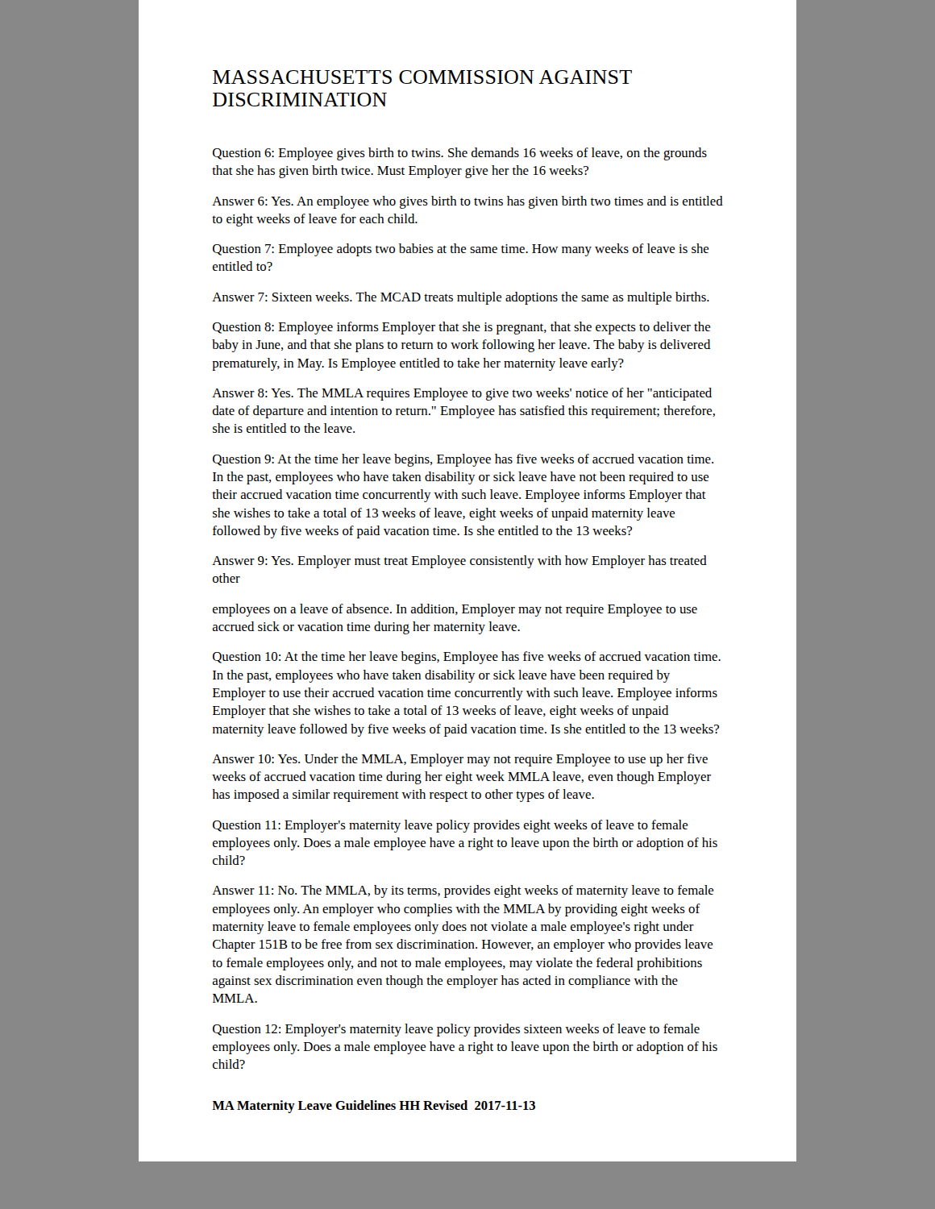MASSACHUSETTS COMMISSION AGAINST DISCRIMINATION
Question 6: Employee gives birth to twins. She demands 16 weeks of leave, on the grounds that she has given birth twice. Must Employer give her the 16 weeks?
Answer 6: Yes. An employee who gives birth to twins has given birth two times and is entitled to eight weeks of leave for each child.
Question 7: Employee adopts two babies at the same time. How many weeks of leave is she entitled to?
Answer 7: Sixteen weeks. The MCAD treats multiple adoptions the same as multiple births.
Question 8: Employee informs Employer that she is pregnant, that she expects to deliver the baby in June, and that she plans to return to work following her leave. The baby is delivered prematurely, in May. Is Employee entitled to take her maternity leave early?
Answer 8: Yes. The MMLA requires Employee to give two weeks' notice of her "anticipated date of departure and intention to return." Employee has satisfied this requirement; therefore, she is entitled to the leave.
Question 9: At the time her leave begins, Employee has five weeks of accrued vacation time. In the past, employees who have taken disability or sick leave have not been required to use their accrued vacation time concurrently with such leave. Employee informs Employer that she wishes to take a total of 13 weeks of leave, eight weeks of unpaid maternity leave followed by five weeks of paid vacation time. Is she entitled to the 13 weeks?
Answer 9: Yes. Employer must treat Employee consistently with how Employer has treated other
employees on a leave of absence. In addition, Employer may not require Employee to use accrued sick or vacation time during her maternity leave.
Question 10: At the time her leave begins, Employee has five weeks of accrued vacation time. In the past, employees who have taken disability or sick leave have been required by Employer to use their accrued vacation time concurrently with such leave. Employee informs Employer that she wishes to take a total of 13 weeks of leave, eight weeks of unpaid maternity leave followed by five weeks of paid vacation time. Is she entitled to the 13 weeks?
Answer 10: Yes. Under the MMLA, Employer may not require Employee to use up her five weeks of accrued vacation time during her eight week MMLA leave, even though Employer has imposed a similar requirement with respect to other types of leave.
Question 11: Employer's maternity leave policy provides eight weeks of leave to female employees only. Does a male employee have a right to leave upon the birth or adoption of his child?
Answer 11: No. The MMLA, by its terms, provides eight weeks of maternity leave to female employees only. An employer who complies with the MMLA by providing eight weeks of maternity leave to female employees only does not violate a male employee's right under Chapter 151B to be free from sex discrimination. However, an employer who provides leave to female employees only, and not to male employees, may violate the federal prohibitions against sex discrimination even though the employer has acted in compliance with the MMLA.
Question 12: Employer's maternity leave policy provides sixteen weeks of leave to female employees only. Does a male employee have a right to leave upon the birth or adoption of his child?
MA Maternity Leave Guidelines HH Revised 2017-11-13